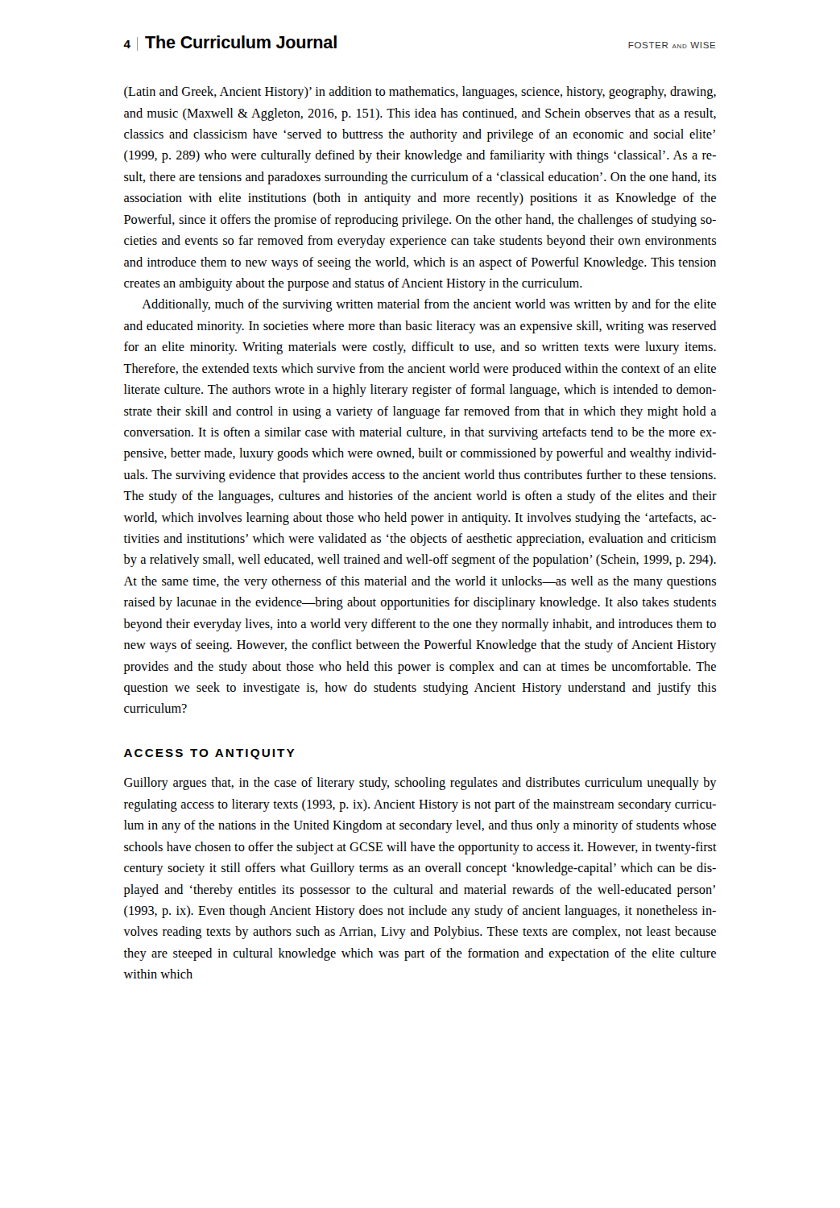4 The Curriculum Journal
Foster and Wise
(Latin and Greek, Ancient History)’ in addition to mathematics, languages, science, history, geography, drawing, and music (Maxwell & Aggleton, 2016, p. 151). This idea has continued, and Schein observes that as a result, classics and classicism have ‘served to buttress the authority and privilege of an economic and social elite’ (1999, p. 289) who were culturally defined by their knowledge and familiarity with things ‘classical’. As a result, there are tensions and paradoxes surrounding the curriculum of a ‘classical education’. On the one hand, its association with elite institutions (both in antiquity and more recently) positions it as Knowledge of the Powerful, since it offers the promise of reproducing privilege. On the other hand, the challenges of studying societies and events so far removed from everyday experience can take students beyond their own environments and introduce them to new ways of seeing the world, which is an aspect of Powerful Knowledge. This tension creates an ambiguity about the purpose and status of Ancient History in the curriculum.
Additionally, much of the surviving written material from the ancient world was written by and for the elite and educated minority. In societies where more than basic literacy was an expensive skill, writing was reserved for an elite minority. Writing materials were costly, difficult to use, and so written texts were luxury items. Therefore, the extended texts which survive from the ancient world were produced within the context of an elite literate culture. The authors wrote in a highly literary register of formal language, which is intended to demonstrate their skill and control in using a variety of language far removed from that in which they might hold a conversation. It is often a similar case with material culture, in that surviving artefacts tend to be the more expensive, better made, luxury goods which were owned, built or commissioned by powerful and wealthy individuals. The surviving evidence that provides access to the ancient world thus contributes further to these tensions. The study of the languages, cultures and histories of the ancient world is often a study of the elites and their world, which involves learning about those who held power in antiquity. It involves studying the ‘artefacts, activities and institutions’ which were validated as ‘the objects of aesthetic appreciation, evaluation and criticism by a relatively small, well educated, well trained and well-off segment of the population’ (Schein, 1999, p. 294). At the same time, the very otherness of this material and the world it unlocks—as well as the many questions raised by lacunae in the evidence—bring about opportunities for disciplinary knowledge. It also takes students beyond their everyday lives, into a world very different to the one they normally inhabit, and introduces them to new ways of seeing. However, the conflict between the Powerful Knowledge that the study of Ancient History provides and the study about those who held this power is complex and can at times be uncomfortable. The question we seek to investigate is, how do students studying Ancient History understand and justify this curriculum?
Access to antiquity
Guillory argues that, in the case of literary study, schooling regulates and distributes curriculum unequally by regulating access to literary texts (1993, p. ix). Ancient History is not part of the mainstream secondary curriculum in any of the nations in the United Kingdom at secondary level, and thus only a minority of students whose schools have chosen to offer the subject at GCSE will have the opportunity to access it. However, in twenty-first century society it still offers what Guillory terms as an overall concept ‘knowledge-capital’ which can be displayed and ‘thereby entitles its possessor to the cultural and material rewards of the well-educated person’ (1993, p. ix). Even though Ancient History does not include any study of ancient languages, it nonetheless involves reading texts by authors such as Arrian, Livy and Polybius. These texts are complex, not least because they are steeped in cultural knowledge which was part of the formation and expectation of the elite culture within which